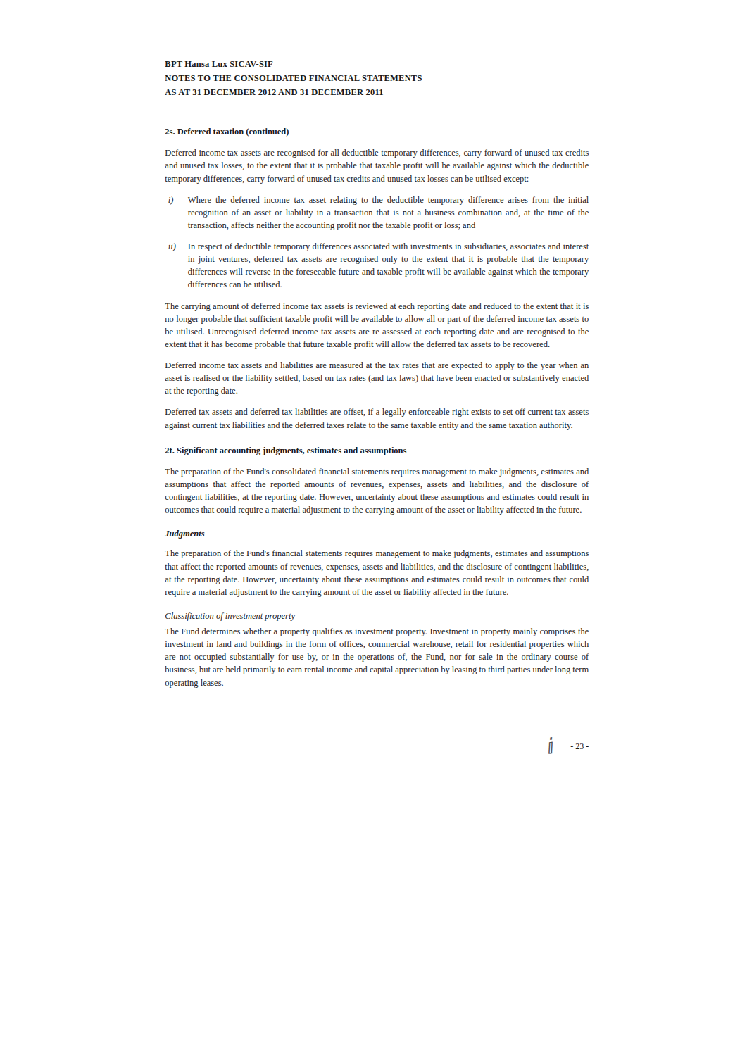BPT Hansa Lux SICAV-SIF
NOTES TO THE CONSOLIDATED FINANCIAL STATEMENTS
AS AT 31 DECEMBER 2012 AND 31 DECEMBER 2011
2s. Deferred taxation (continued)
Deferred income tax assets are recognised for all deductible temporary differences, carry forward of unused tax credits and unused tax losses, to the extent that it is probable that taxable profit will be available against which the deductible temporary differences, carry forward of unused tax credits and unused tax losses can be utilised except:
i) Where the deferred income tax asset relating to the deductible temporary difference arises from the initial recognition of an asset or liability in a transaction that is not a business combination and, at the time of the transaction, affects neither the accounting profit nor the taxable profit or loss; and
ii) In respect of deductible temporary differences associated with investments in subsidiaries, associates and interest in joint ventures, deferred tax assets are recognised only to the extent that it is probable that the temporary differences will reverse in the foreseeable future and taxable profit will be available against which the temporary differences can be utilised.
The carrying amount of deferred income tax assets is reviewed at each reporting date and reduced to the extent that it is no longer probable that sufficient taxable profit will be available to allow all or part of the deferred income tax assets to be utilised. Unrecognised deferred income tax assets are re-assessed at each reporting date and are recognised to the extent that it has become probable that future taxable profit will allow the deferred tax assets to be recovered.
Deferred income tax assets and liabilities are measured at the tax rates that are expected to apply to the year when an asset is realised or the liability settled, based on tax rates (and tax laws) that have been enacted or substantively enacted at the reporting date.
Deferred tax assets and deferred tax liabilities are offset, if a legally enforceable right exists to set off current tax assets against current tax liabilities and the deferred taxes relate to the same taxable entity and the same taxation authority.
2t. Significant accounting judgments, estimates and assumptions
The preparation of the Fund's consolidated financial statements requires management to make judgments, estimates and assumptions that affect the reported amounts of revenues, expenses, assets and liabilities, and the disclosure of contingent liabilities, at the reporting date. However, uncertainty about these assumptions and estimates could result in outcomes that could require a material adjustment to the carrying amount of the asset or liability affected in the future.
Judgments
The preparation of the Fund's financial statements requires management to make judgments, estimates and assumptions that affect the reported amounts of revenues, expenses, assets and liabilities, and the disclosure of contingent liabilities, at the reporting date. However, uncertainty about these assumptions and estimates could result in outcomes that could require a material adjustment to the carrying amount of the asset or liability affected in the future.
Classification of investment property
The Fund determines whether a property qualifies as investment property. Investment in property mainly comprises the investment in land and buildings in the form of offices, commercial warehouse, retail for residential properties which are not occupied substantially for use by, or in the operations of, the Fund, nor for sale in the ordinary course of business, but are held primarily to earn rental income and capital appreciation by leasing to third parties under long term operating leases.
ⅈ
- 23 -